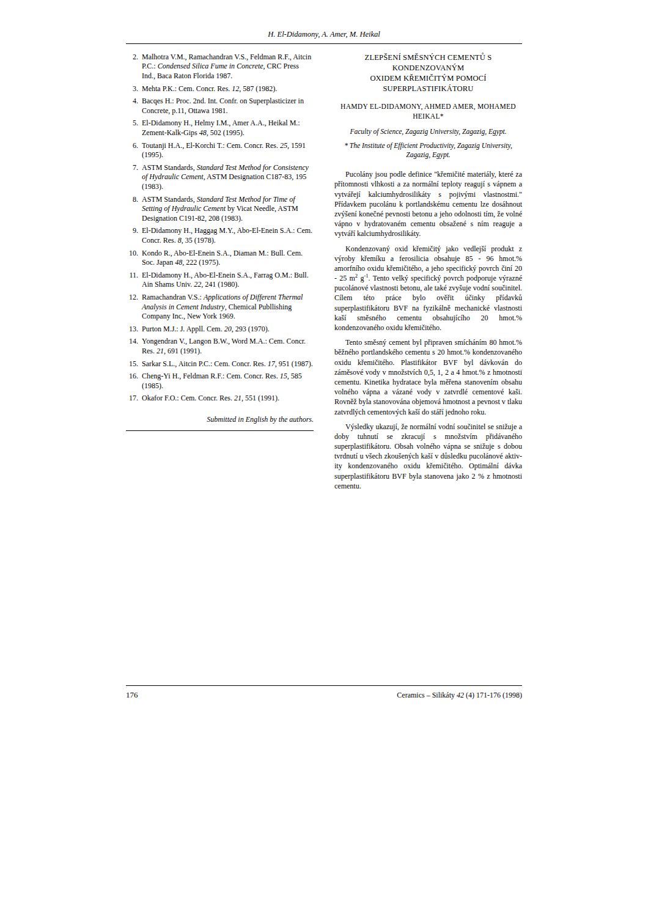H. El-Didamony, A. Amer, M. Heikal
2. Malhotra V.M., Ramachandran V.S., Feldman R.F., Aitcin P.C.: Condensed Silica Fume in Concrete, CRC Press Ind., Baca Raton Florida 1987.
3. Mehta P.K.: Cem. Concr. Res. 12, 587 (1982).
4. Bacqes H.: Proc. 2nd. Int. Confr. on Superplasticizer in Concrete, p.11, Ottawa 1981.
5. El-Didamony H., Helmy I.M., Amer A.A., Heikal M.: Zement-Kalk-Gips 48, 502 (1995).
6. Toutanji H.A., El-Korchi T.: Cem. Concr. Res. 25, 1591 (1995).
7. ASTM Standards, Standard Test Method for Consistency of Hydraulic Cement, ASTM Designation C187-83, 195 (1983).
8. ASTM Standards, Standard Test Method for Time of Setting of Hydraulic Cement by Vicat Needle, ASTM Designation C191-82, 208 (1983).
9. El-Didamony H., Haggag M.Y., Abo-El-Enein S.A.: Cem. Concr. Res. 8, 35 (1978).
10. Kondo R., Abo-El-Enein S.A., Diaman M.: Bull. Cem. Soc. Japan 48, 222 (1975).
11. El-Didamony H., Abo-El-Enein S.A., Farrag O.M.: Bull. Ain Shams Univ. 22, 241 (1980).
12. Ramachandran V.S.: Applications of Different Thermal Analysis in Cement Industry, Chemical Publlishing Company Inc., New York 1969.
13. Purton M.J.: J. Appll. Cem. 20, 293 (1970).
14. Yongendran V., Langon B.W., Word M.A.: Cem. Concr. Res. 21, 691 (1991).
15. Sarkar S.L., Aitcin P.C.: Cem. Concr. Res. 17, 951 (1987).
16. Cheng-Yi H., Feldman R.F.: Cem. Concr. Res. 15, 585 (1985).
17. Okafor F.O.: Cem. Concr. Res. 21, 551 (1991).
Submitted in English by the authors.
ZLEPŠENÍ SMĚSNÝCH CEMENTŮ S KONDENZOVANÝM
OXIDEM KŘEMIČITÝM POMOCÍ SUPERPLASTIFIKÁTORU
HAMDY EL-DIDAMONY, AHMED AMER, MOHAMED HEIKAL*
Faculty of Science, Zagazig University, Zagazig, Egypt.
* The Institute of Efficient Productivity, Zagazig University,
Zagazig, Egypt.
Pucolány jsou podle definice "křemičité materiály, které za přítomnosti vlhkosti a za normální teploty reagují s vápnem a vytvářejí kalciumhydrosilikáty s pojivými vlastnostmi." Přídavkem pucolánu k portlandskému cementu lze dosáhnout zvýšení konečné pevnosti betonu a jeho odolnosti tím, že volné vápno v hydratovaném cementu obsažené s ním reaguje a vytváří kalciumhydrosilikáty.
Kondenzovaný oxid křemičitý jako vedlejší produkt z výroby křemíku a ferosilicia obsahuje 85 - 96 hmot.% amorfního oxidu křemičitého, a jeho specifický povrch činí 20 - 25 m2 g-1. Tento velký specifický povrch podporuje výrazné pucolánové vlastnosti betonu, ale také zvyšuje vodní součinitel. Cílem této práce bylo ověřit účinky přídavků superplastifikátoru BVF na fyzikálně mechanické vlastnosti kaší směsného cementu obsahujícího 20 hmot.% kondenzovaného oxidu křemičitého.
Tento směsný cement byl připraven smícháním 80 hmot.% běžného portlandského cementu s 20 hmot.% kondenzovaného oxidu křemičitého. Plastifikátor BVF byl dávkován do záměsové vody v množstvích 0,5, 1, 2 a 4 hmot.% z hmotnosti cementu. Kinetika hydratace byla měřena stanovením obsahu volného vápna a vázané vody v zatvrdlé cementové kaši. Rovněž byla stanovována objemová hmotnost a pevnost v tlaku zatvrdlých cementových kaší do stáří jednoho roku.
Výsledky ukazují, že normální vodní součinitel se snižuje a doby tuhnutí se zkracují s množstvím přidávaného superplastifikátoru. Obsah volného vápna se snižuje s dobou tvrdnutí u všech zkoušených kaší v důsledku pucolánové aktivity kondenzovaného oxidu křemičitého. Optimální dávka superplastifikátoru BVF byla stanovena jako 2 % z hmotnosti cementu.
176
Ceramics – Silikáty 42 (4) 171-176 (1998)